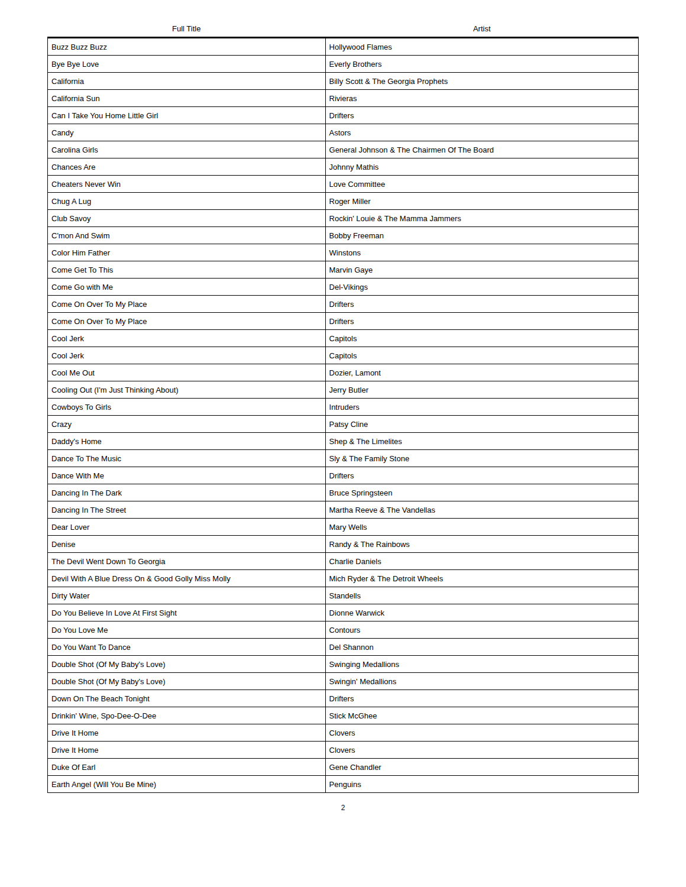| Full Title | Artist |
| --- | --- |
| Buzz Buzz Buzz | Hollywood Flames |
| Bye Bye Love | Everly Brothers |
| California | Billy Scott & The Georgia Prophets |
| California Sun | Rivieras |
| Can I Take You Home Little Girl | Drifters |
| Candy | Astors |
| Carolina Girls | General Johnson & The Chairmen Of The Board |
| Chances Are | Johnny Mathis |
| Cheaters Never Win | Love Committee |
| Chug A Lug | Roger Miller |
| Club Savoy | Rockin' Louie & The Mamma Jammers |
| C'mon And Swim | Bobby Freeman |
| Color Him Father | Winstons |
| Come Get To This | Marvin Gaye |
| Come Go with Me | Del-Vikings |
| Come On Over To My Place | Drifters |
| Come On Over To My Place | Drifters |
| Cool Jerk | Capitols |
| Cool Jerk | Capitols |
| Cool Me Out | Dozier, Lamont |
| Cooling Out (I'm Just Thinking About) | Jerry Butler |
| Cowboys To Girls | Intruders |
| Crazy | Patsy Cline |
| Daddy's Home | Shep & The Limelites |
| Dance To The Music | Sly & The Family Stone |
| Dance With Me | Drifters |
| Dancing In The Dark | Bruce Springsteen |
| Dancing In The Street | Martha Reeve & The Vandellas |
| Dear Lover | Mary Wells |
| Denise | Randy & The Rainbows |
| The Devil Went Down To Georgia | Charlie Daniels |
| Devil With A Blue Dress On & Good Golly Miss Molly | Mich Ryder & The Detroit Wheels |
| Dirty Water | Standells |
| Do You Believe In Love At First Sight | Dionne Warwick |
| Do You Love Me | Contours |
| Do You Want To Dance | Del Shannon |
| Double Shot (Of My Baby's Love) | Swinging Medallions |
| Double Shot (Of My Baby's Love) | Swingin' Medallions |
| Down On The Beach Tonight | Drifters |
| Drinkin' Wine, Spo-Dee-O-Dee | Stick McGhee |
| Drive It Home | Clovers |
| Drive It Home | Clovers |
| Duke Of Earl | Gene Chandler |
| Earth Angel (Will You Be Mine) | Penguins |
2